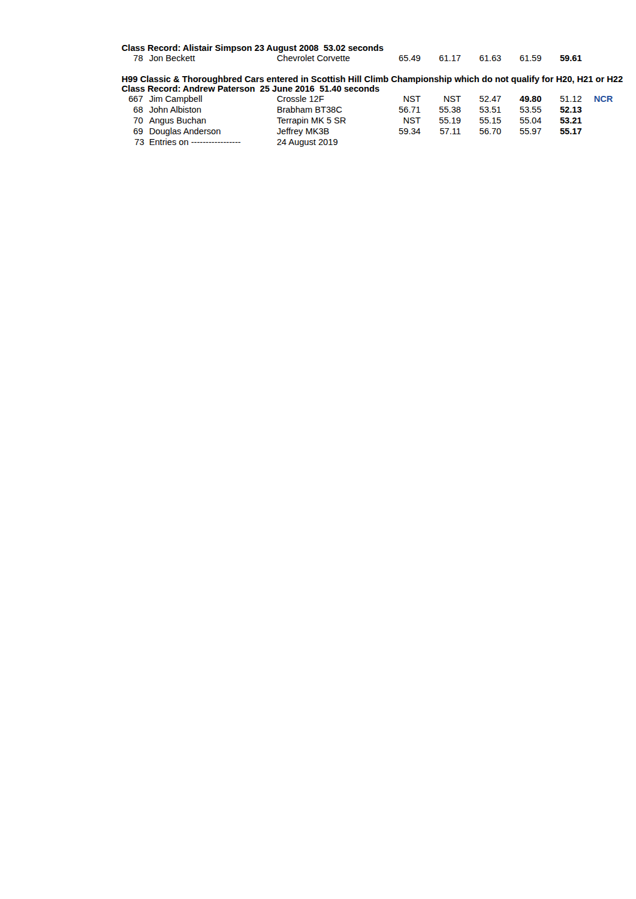| Class Record: Alistair Simpson 23 August 2008 53.02 seconds | | | | | | |
| 78 | Jon Beckett | Chevrolet Corvette | 65.49 | 61.17 | 61.63 | 61.59 | 59.61 | |
| H99 Classic & Thoroughbred Cars entered in Scottish Hill Climb Championship which do not qualify for H20, H21 or H22 |
| Class Record: Andrew Paterson 25 June 2016 51.40 seconds |
| 667 | Jim Campbell | Crossle 12F | NST | NST | 52.47 | 49.80 | 51.12 | NCR |
| 68 | John Albiston | Brabham BT38C | 56.71 | 55.38 | 53.51 | 53.55 | 52.13 | |
| 70 | Angus Buchan | Terrapin MK 5 SR | NST | 55.19 | 55.15 | 55.04 | 53.21 | |
| 69 | Douglas Anderson | Jeffrey MK3B | 59.34 | 57.11 | 56.70 | 55.97 | 55.17 | |
| 73 | Entries on ----------------- | 24 August 2019 | | | | | | |